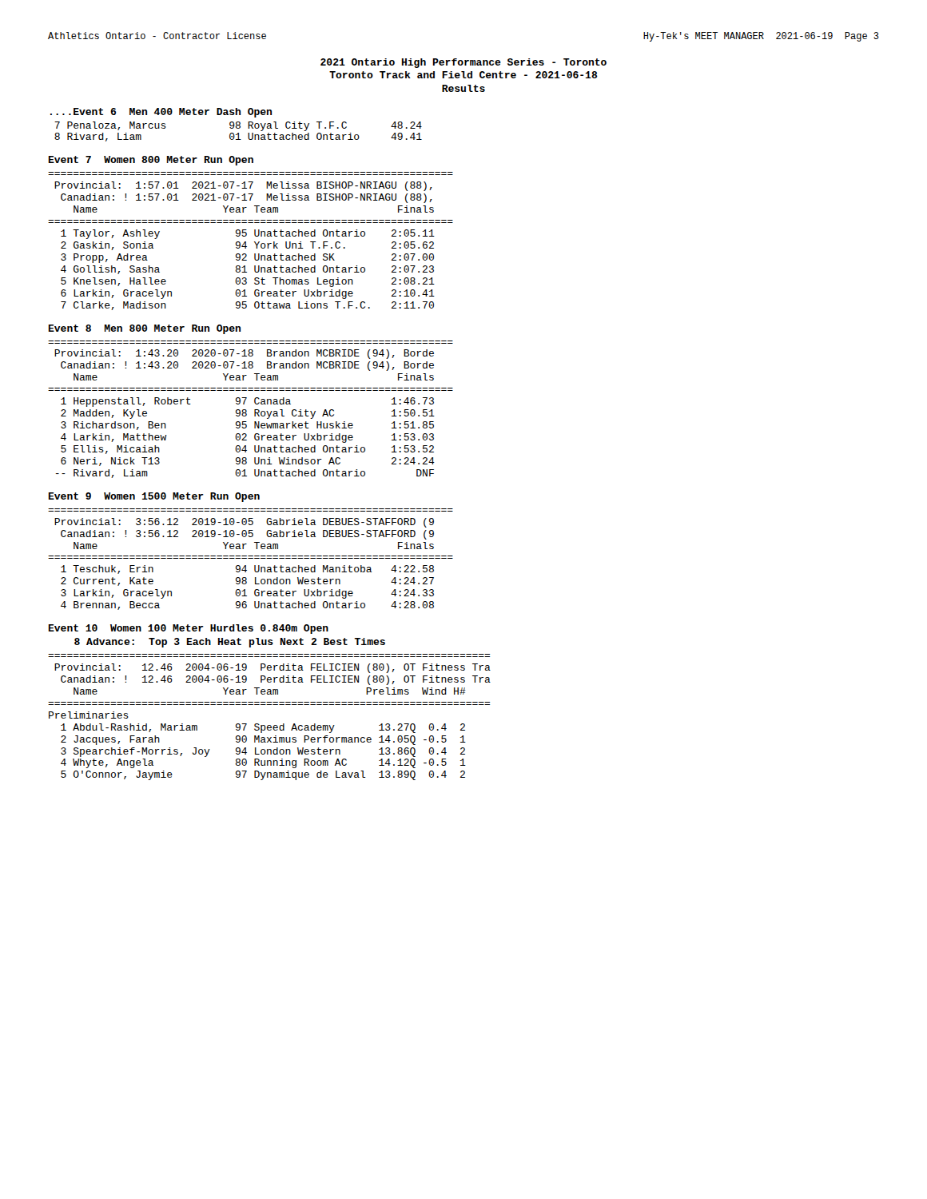Athletics Ontario - Contractor License Hy-Tek's MEET MANAGER 2021-06-19 Page 3
2021 Ontario High Performance Series - Toronto
Toronto Track and Field Centre - 2021-06-18
Results
....Event 6 Men 400 Meter Dash Open
 7 Penaloza, Marcus          98 Royal City T.F.C       48.24
 8 Rivard, Liam              01 Unattached Ontario     49.41
Event 7 Women 800 Meter Run Open
=================================================================
 Provincial:  1:57.01  2021-07-17  Melissa BISHOP-NRIAGU (88),
  Canadian: ! 1:57.01  2021-07-17  Melissa BISHOP-NRIAGU (88),
    Name                    Year Team                   Finals
=================================================================
  1 Taylor, Ashley            95 Unattached Ontario    2:05.11
  2 Gaskin, Sonia             94 York Uni T.F.C.       2:05.62
  3 Propp, Adrea              92 Unattached SK         2:07.00
  4 Gollish, Sasha            81 Unattached Ontario    2:07.23
  5 Knelsen, Hallee           03 St Thomas Legion      2:08.21
  6 Larkin, Gracelyn          01 Greater Uxbridge      2:10.41
  7 Clarke, Madison           95 Ottawa Lions T.F.C.   2:11.70
Event 8 Men 800 Meter Run Open
=================================================================
 Provincial:  1:43.20  2020-07-18  Brandon MCBRIDE (94), Borde
  Canadian: ! 1:43.20  2020-07-18  Brandon MCBRIDE (94), Borde
    Name                    Year Team                   Finals
=================================================================
  1 Heppenstall, Robert       97 Canada                1:46.73
  2 Madden, Kyle              98 Royal City AC         1:50.51
  3 Richardson, Ben           95 Newmarket Huskie      1:51.85
  4 Larkin, Matthew           02 Greater Uxbridge      1:53.03
  5 Ellis, Micaiah            04 Unattached Ontario    1:53.52
  6 Neri, Nick T13            98 Uni Windsor AC        2:24.24
 -- Rivard, Liam              01 Unattached Ontario        DNF
Event 9 Women 1500 Meter Run Open
=================================================================
 Provincial:  3:56.12  2019-10-05  Gabriela DEBUES-STAFFORD (9
  Canadian: ! 3:56.12  2019-10-05  Gabriela DEBUES-STAFFORD (9
    Name                    Year Team                   Finals
=================================================================
  1 Teschuk, Erin             94 Unattached Manitoba   4:22.58
  2 Current, Kate             98 London Western        4:24.27
  3 Larkin, Gracelyn          01 Greater Uxbridge      4:24.33
  4 Brennan, Becca            96 Unattached Ontario    4:28.08
Event 10 Women 100 Meter Hurdles 0.840m Open
8 Advance: Top 3 Each Heat plus Next 2 Best Times
=======================================================================
 Provincial:   12.46  2004-06-19  Perdita FELICIEN (80), OT Fitness Tra
  Canadian: !  12.46  2004-06-19  Perdita FELICIEN (80), OT Fitness Tra
    Name                    Year Team              Prelims  Wind H#
=======================================================================
Preliminaries
  1 Abdul-Rashid, Mariam      97 Speed Academy       13.27Q  0.4  2
  2 Jacques, Farah            90 Maximus Performance 14.05Q -0.5  1
  3 Spearchief-Morris, Joy    94 London Western      13.86Q  0.4  2
  4 Whyte, Angela             80 Running Room AC     14.12Q -0.5  1
  5 O'Connor, Jaymie          97 Dynamique de Laval  13.89Q  0.4  2